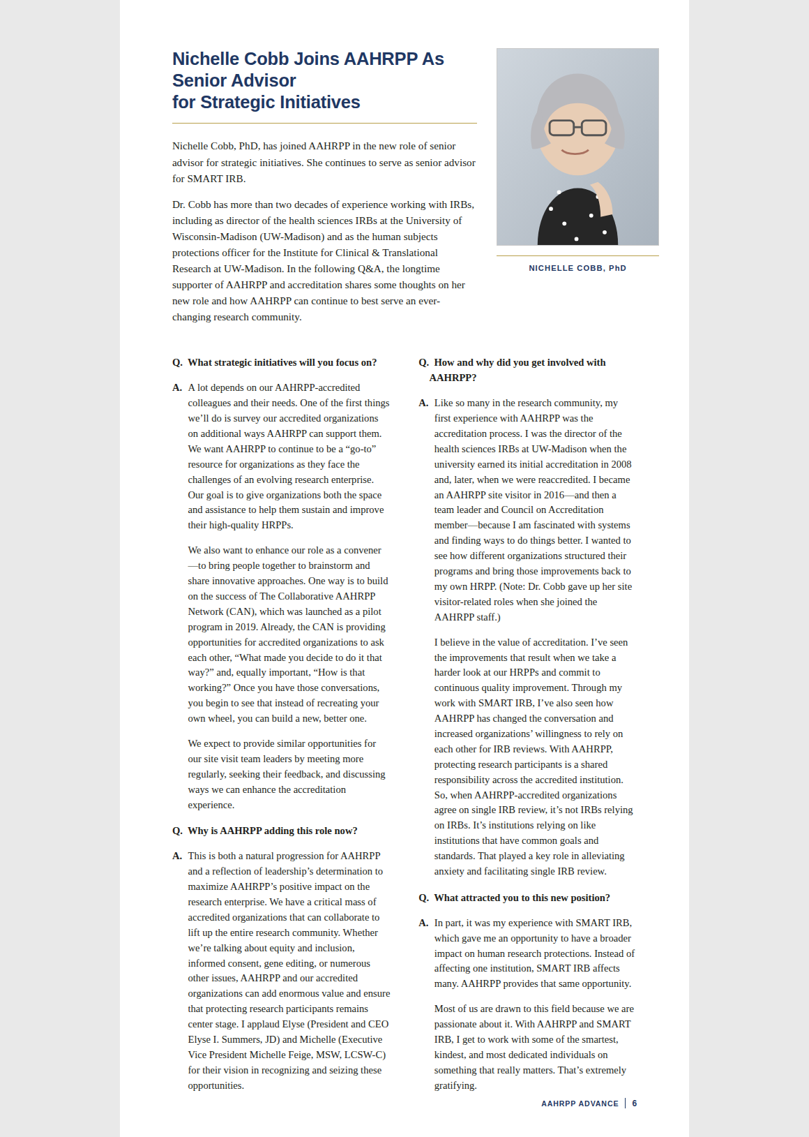Nichelle Cobb Joins AAHRPP As Senior Advisor
for Strategic Initiatives
Nichelle Cobb, PhD, has joined AAHRPP in the new role of senior advisor for strategic initiatives. She continues to serve as senior advisor for SMART IRB.
Dr. Cobb has more than two decades of experience working with IRBs, including as director of the health sciences IRBs at the University of Wisconsin-Madison (UW-Madison) and as the human subjects protections officer for the Institute for Clinical & Translational Research at UW-Madison. In the following Q&A, the longtime supporter of AAHRPP and accreditation shares some thoughts on her new role and how AAHRPP can continue to best serve an ever-changing research community.
NICHELLE COBB, PhD
Q. What strategic initiatives will you focus on?
A.
A lot depends on our AAHRPP-accredited colleagues and their needs. One of the first things we’ll do is survey our accredited organizations on additional ways AAHRPP can support them. We want AAHRPP to continue to be a “go-to” resource for organizations as they face the challenges of an evolving research enterprise. Our goal is to give organizations both the space and assistance to help them sustain and improve their high-quality HRPPs.
We also want to enhance our role as a convener—to bring people together to brainstorm and share innovative approaches. One way is to build on the success of The Collaborative AAHRPP Network (CAN), which was launched as a pilot program in 2019. Already, the CAN is providing opportunities for accredited organizations to ask each other, “What made you decide to do it that way?” and, equally important, “How is that working?” Once you have those conversations, you begin to see that instead of recreating your own wheel, you can build a new, better one.
We expect to provide similar opportunities for our site visit team leaders by meeting more regularly, seeking their feedback, and discussing ways we can enhance the accreditation experience.
Q. Why is AAHRPP adding this role now?
A.
This is both a natural progression for AAHRPP and a reflection of leadership’s determination to maximize AAHRPP’s positive impact on the research enterprise. We have a critical mass of accredited organizations that can collaborate to lift up the entire research community. Whether we’re talking about equity and inclusion, informed consent, gene editing, or numerous other issues, AAHRPP and our accredited organizations can add enormous value and ensure that protecting research participants remains center stage. I applaud Elyse (President and CEO Elyse I. Summers, JD) and Michelle (Executive Vice President Michelle Feige, MSW, LCSW-C) for their vision in recognizing and seizing these opportunities.
Q. How and why did you get involved with AAHRPP?
A.
Like so many in the research community, my first experience with AAHRPP was the accreditation process. I was the director of the health sciences IRBs at UW-Madison when the university earned its initial accreditation in 2008 and, later, when we were reaccredited. I became an AAHRPP site visitor in 2016—and then a team leader and Council on Accreditation member—because I am fascinated with systems and finding ways to do things better. I wanted to see how different organizations structured their programs and bring those improvements back to my own HRPP. (Note: Dr. Cobb gave up her site visitor-related roles when she joined the AAHRPP staff.)
I believe in the value of accreditation. I’ve seen the improvements that result when we take a harder look at our HRPPs and commit to continuous quality improvement. Through my work with SMART IRB, I’ve also seen how AAHRPP has changed the conversation and increased organizations’ willingness to rely on each other for IRB reviews. With AAHRPP, protecting research participants is a shared responsibility across the accredited institution. So, when AAHRPP-accredited organizations agree on single IRB review, it’s not IRBs relying on IRBs. It’s institutions relying on like institutions that have common goals and standards. That played a key role in alleviating anxiety and facilitating single IRB review.
Q. What attracted you to this new position?
A.
In part, it was my experience with SMART IRB, which gave me an opportunity to have a broader impact on human research protections. Instead of affecting one institution, SMART IRB affects many. AAHRPP provides that same opportunity.
Most of us are drawn to this field because we are passionate about it. With AAHRPP and SMART IRB, I get to work with some of the smartest, kindest, and most dedicated individuals on something that really matters. That’s extremely gratifying.
AAHRPP ADVANCE 6